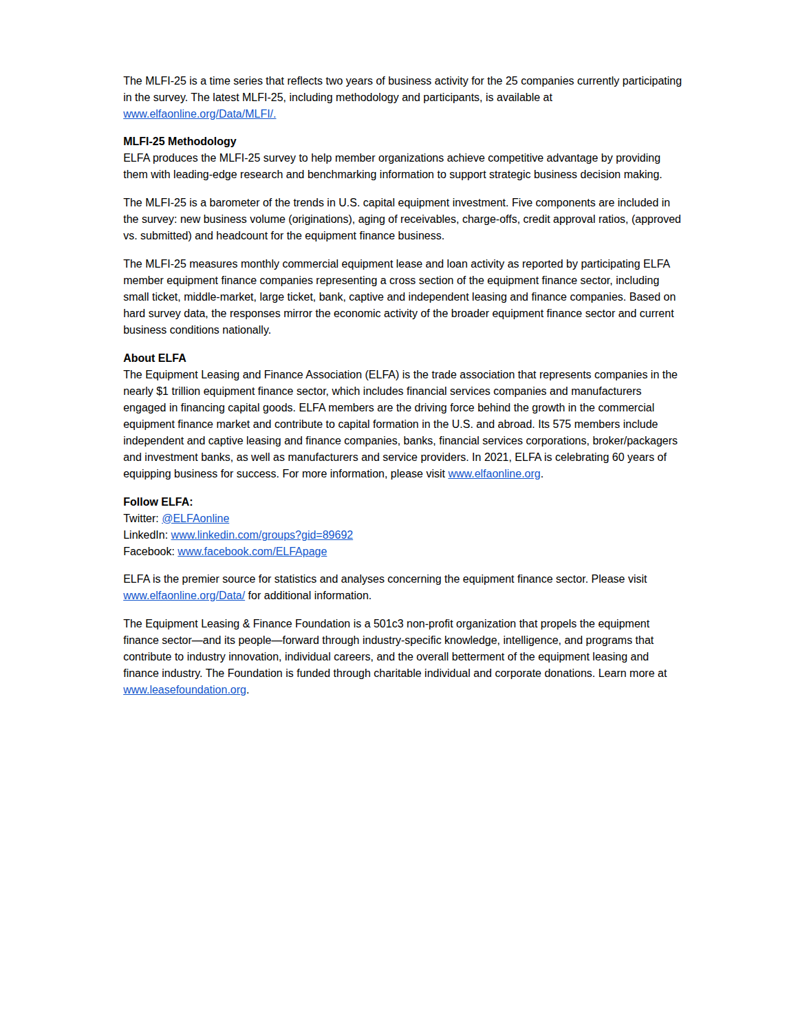The MLFI-25 is a time series that reflects two years of business activity for the 25 companies currently participating in the survey. The latest MLFI-25, including methodology and participants, is available at www.elfaonline.org/Data/MLFI/.
MLFI-25 Methodology
ELFA produces the MLFI-25 survey to help member organizations achieve competitive advantage by providing them with leading-edge research and benchmarking information to support strategic business decision making.
The MLFI-25 is a barometer of the trends in U.S. capital equipment investment. Five components are included in the survey: new business volume (originations), aging of receivables, charge-offs, credit approval ratios, (approved vs. submitted) and headcount for the equipment finance business.
The MLFI-25 measures monthly commercial equipment lease and loan activity as reported by participating ELFA member equipment finance companies representing a cross section of the equipment finance sector, including small ticket, middle-market, large ticket, bank, captive and independent leasing and finance companies. Based on hard survey data, the responses mirror the economic activity of the broader equipment finance sector and current business conditions nationally.
About ELFA
The Equipment Leasing and Finance Association (ELFA) is the trade association that represents companies in the nearly $1 trillion equipment finance sector, which includes financial services companies and manufacturers engaged in financing capital goods. ELFA members are the driving force behind the growth in the commercial equipment finance market and contribute to capital formation in the U.S. and abroad. Its 575 members include independent and captive leasing and finance companies, banks, financial services corporations, broker/packagers and investment banks, as well as manufacturers and service providers. In 2021, ELFA is celebrating 60 years of equipping business for success. For more information, please visit www.elfaonline.org.
Follow ELFA:
Twitter: @ELFAonline
LinkedIn: www.linkedin.com/groups?gid=89692
Facebook: www.facebook.com/ELFApage
ELFA is the premier source for statistics and analyses concerning the equipment finance sector. Please visit www.elfaonline.org/Data/ for additional information.
The Equipment Leasing & Finance Foundation is a 501c3 non-profit organization that propels the equipment finance sector—and its people—forward through industry-specific knowledge, intelligence, and programs that contribute to industry innovation, individual careers, and the overall betterment of the equipment leasing and finance industry. The Foundation is funded through charitable individual and corporate donations. Learn more at www.leasefoundation.org.